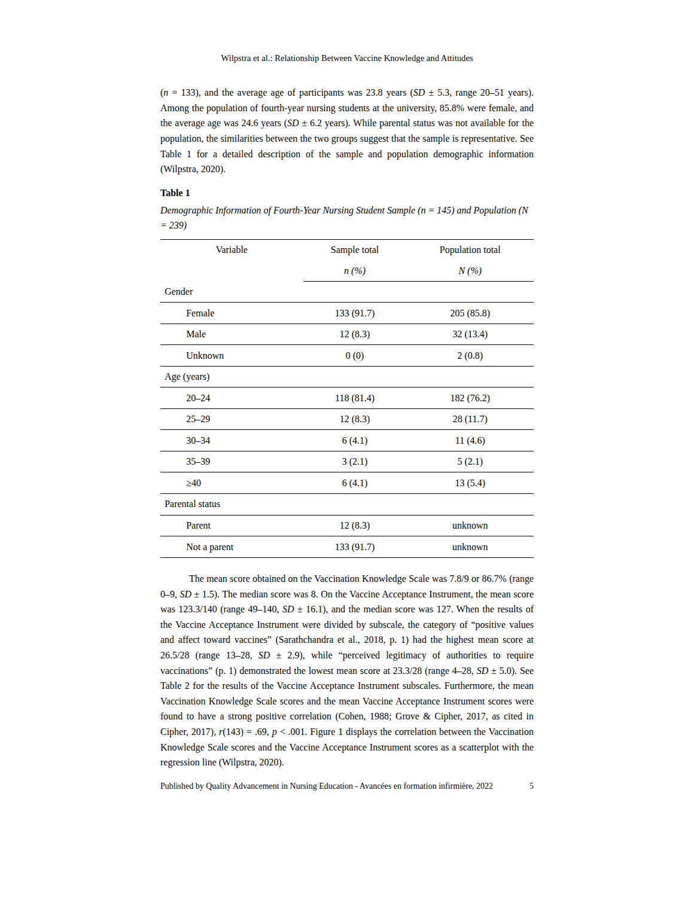Wilpstra et al.: Relationship Between Vaccine Knowledge and Attitudes
(n = 133), and the average age of participants was 23.8 years (SD ± 5.3, range 20–51 years). Among the population of fourth-year nursing students at the university, 85.8% were female, and the average age was 24.6 years (SD ± 6.2 years). While parental status was not available for the population, the similarities between the two groups suggest that the sample is representative. See Table 1 for a detailed description of the sample and population demographic information (Wilpstra, 2020).
Table 1
Demographic Information of Fourth-Year Nursing Student Sample (n = 145) and Population (N = 239)
| Variable | Sample total | Population total |
| --- | --- | --- |
| | n (%) | N (%) |
| Gender |
| Female | 133 (91.7) | 205 (85.8) |
| Male | 12 (8.3) | 32 (13.4) |
| Unknown | 0 (0) | 2 (0.8) |
| Age (years) |
| 20–24 | 118 (81.4) | 182 (76.2) |
| 25–29 | 12 (8.3) | 28 (11.7) |
| 30–34 | 6 (4.1) | 11 (4.6) |
| 35–39 | 3 (2.1) | 5 (2.1) |
| ≥40 | 6 (4.1) | 13 (5.4) |
| Parental status |
| Parent | 12 (8.3) | unknown |
| Not a parent | 133 (91.7) | unknown |
The mean score obtained on the Vaccination Knowledge Scale was 7.8/9 or 86.7% (range 0–9, SD ± 1.5). The median score was 8. On the Vaccine Acceptance Instrument, the mean score was 123.3/140 (range 49–140, SD ± 16.1), and the median score was 127. When the results of the Vaccine Acceptance Instrument were divided by subscale, the category of “positive values and affect toward vaccines” (Sarathchandra et al., 2018, p. 1) had the highest mean score at 26.5/28 (range 13–28, SD ± 2.9), while “perceived legitimacy of authorities to require vaccinations” (p. 1) demonstrated the lowest mean score at 23.3/28 (range 4–28, SD ± 5.0). See Table 2 for the results of the Vaccine Acceptance Instrument subscales. Furthermore, the mean Vaccination Knowledge Scale scores and the mean Vaccine Acceptance Instrument scores were found to have a strong positive correlation (Cohen, 1988; Grove & Cipher, 2017, as cited in Cipher, 2017), r(143) = .69, p < .001. Figure 1 displays the correlation between the Vaccination Knowledge Scale scores and the Vaccine Acceptance Instrument scores as a scatterplot with the regression line (Wilpstra, 2020).
Published by Quality Advancement in Nursing Education - Avancées en formation infirmière, 2022
5